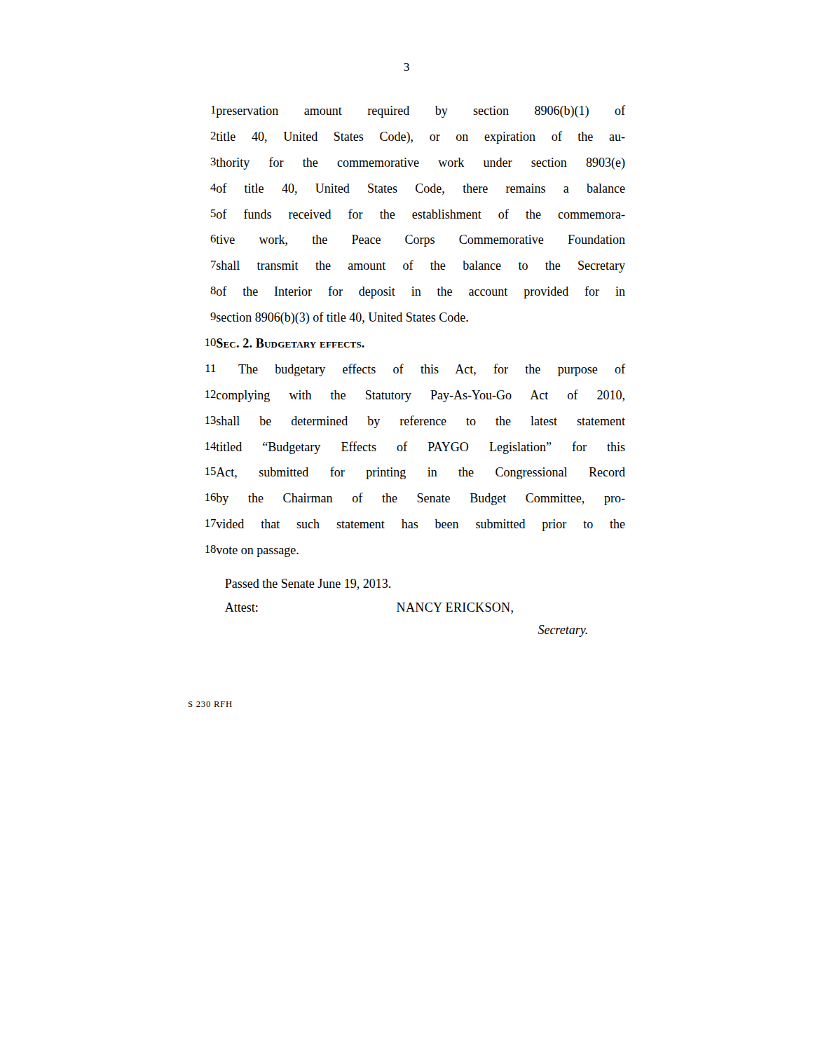3
| 1 | preservation amount required by section 8906(b)(1) of |
| 2 | title 40, United States Code), or on expiration of the au- |
| 3 | thority for the commemorative work under section 8903(e) |
| 4 | of title 40, United States Code, there remains a balance |
| 5 | of funds received for the establishment of the commemora- |
| 6 | tive work, the Peace Corps Commemorative Foundation |
| 7 | shall transmit the amount of the balance to the Secretary |
| 8 | of the Interior for deposit in the account provided for in |
| 9 | section 8906(b)(3) of title 40, United States Code. |
| 10 | Sec. 2. Budgetary effects. |
| 11 | The budgetary effects of this Act, for the purpose of |
| 12 | complying with the Statutory Pay-As-You-Go Act of 2010, |
| 13 | shall be determined by reference to the latest statement |
| 14 | titled “Budgetary Effects of PAYGO Legislation” for this |
| 15 | Act, submitted for printing in the Congressional Record |
| 16 | by the Chairman of the Senate Budget Committee, pro- |
| 17 | vided that such statement has been submitted prior to the |
| 18 | vote on passage. |
Passed the Senate June 19, 2013.
Attest: NANCY ERICKSON,
Secretary.
S 230 RFH